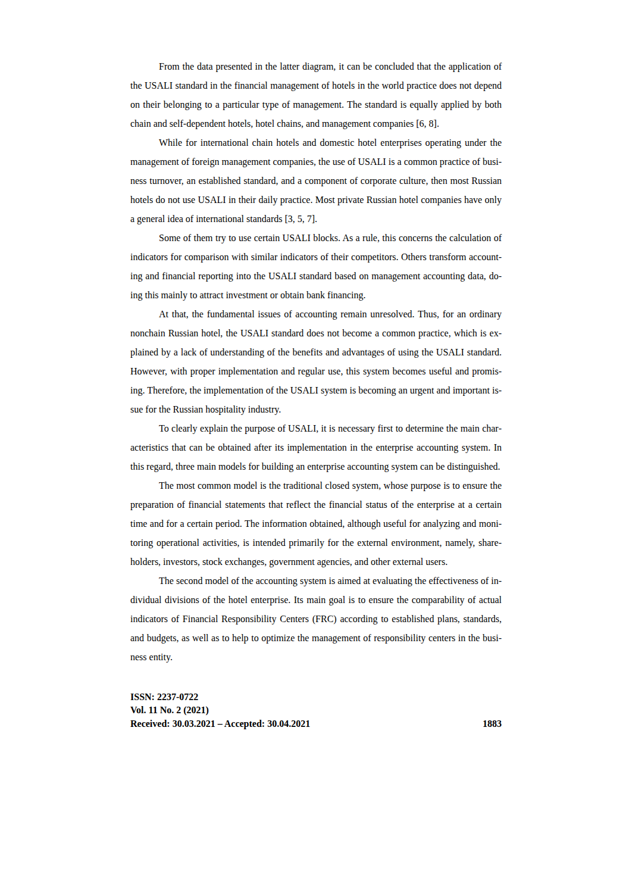From the data presented in the latter diagram, it can be concluded that the application of the USALI standard in the financial management of hotels in the world practice does not depend on their belonging to a particular type of management. The standard is equally applied by both chain and self-dependent hotels, hotel chains, and management companies [6, 8].
While for international chain hotels and domestic hotel enterprises operating under the management of foreign management companies, the use of USALI is a common practice of business turnover, an established standard, and a component of corporate culture, then most Russian hotels do not use USALI in their daily practice. Most private Russian hotel companies have only a general idea of international standards [3, 5, 7].
Some of them try to use certain USALI blocks. As a rule, this concerns the calculation of indicators for comparison with similar indicators of their competitors. Others transform accounting and financial reporting into the USALI standard based on management accounting data, doing this mainly to attract investment or obtain bank financing.
At that, the fundamental issues of accounting remain unresolved. Thus, for an ordinary nonchain Russian hotel, the USALI standard does not become a common practice, which is explained by a lack of understanding of the benefits and advantages of using the USALI standard. However, with proper implementation and regular use, this system becomes useful and promising. Therefore, the implementation of the USALI system is becoming an urgent and important issue for the Russian hospitality industry.
To clearly explain the purpose of USALI, it is necessary first to determine the main characteristics that can be obtained after its implementation in the enterprise accounting system. In this regard, three main models for building an enterprise accounting system can be distinguished.
The most common model is the traditional closed system, whose purpose is to ensure the preparation of financial statements that reflect the financial status of the enterprise at a certain time and for a certain period. The information obtained, although useful for analyzing and monitoring operational activities, is intended primarily for the external environment, namely, shareholders, investors, stock exchanges, government agencies, and other external users.
The second model of the accounting system is aimed at evaluating the effectiveness of individual divisions of the hotel enterprise. Its main goal is to ensure the comparability of actual indicators of Financial Responsibility Centers (FRC) according to established plans, standards, and budgets, as well as to help to optimize the management of responsibility centers in the business entity.
ISSN: 2237-0722
Vol. 11 No. 2 (2021)
Received: 30.03.2021 – Accepted: 30.04.2021
1883